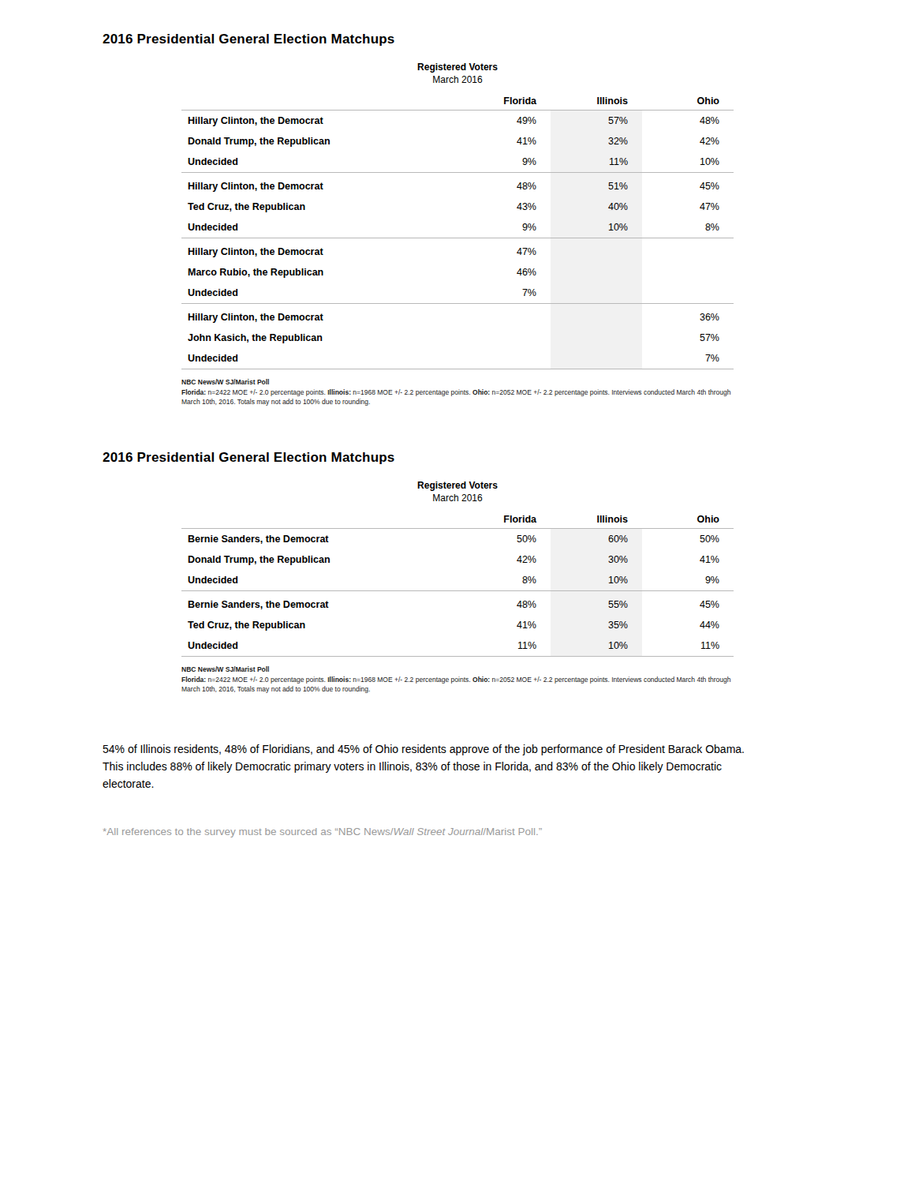2016 Presidential General Election Matchups
Registered Voters
March 2016
| | Florida | Illinois | Ohio |
| --- | --- | --- | --- |
| Hillary Clinton, the Democrat | 49% | 57% | 48% |
| Donald Trump, the Republican | 41% | 32% | 42% |
| Undecided | 9% | 11% | 10% |
| Hillary Clinton, the Democrat | 48% | 51% | 45% |
| Ted Cruz, the Republican | 43% | 40% | 47% |
| Undecided | 9% | 10% | 8% |
| Hillary Clinton, the Democrat | 47% | | |
| Marco Rubio, the Republican | 46% | | |
| Undecided | 7% | | |
| Hillary Clinton, the Democrat | | | 36% |
| John Kasich, the Republican | | | 57% |
| Undecided | | | 7% |
NBC News/W SJ/Marist Poll
Florida: n=2422 MOE +/- 2.0 percentage points. Illinois: n=1968 MOE +/- 2.2 percentage points. Ohio: n=2052 MOE +/- 2.2 percentage points. Interviews conducted March 4th through March 10th, 2016. Totals may not add to 100% due to rounding.
2016 Presidential General Election Matchups
Registered Voters
March 2016
| | Florida | Illinois | Ohio |
| --- | --- | --- | --- |
| Bernie Sanders, the Democrat | 50% | 60% | 50% |
| Donald Trump, the Republican | 42% | 30% | 41% |
| Undecided | 8% | 10% | 9% |
| Bernie Sanders, the Democrat | 48% | 55% | 45% |
| Ted Cruz, the Republican | 41% | 35% | 44% |
| Undecided | 11% | 10% | 11% |
NBC News/W SJ/Marist Poll
Florida: n=2422 MOE +/- 2.0 percentage points. Illinois: n=1968 MOE +/- 2.2 percentage points. Ohio: n=2052 MOE +/- 2.2 percentage points. Interviews conducted March 4th through March 10th, 2016, Totals may not add to 100% due to rounding.
54% of Illinois residents, 48% of Floridians, and 45% of Ohio residents approve of the job performance of President Barack Obama. This includes 88% of likely Democratic primary voters in Illinois, 83% of those in Florida, and 83% of the Ohio likely Democratic electorate.
*All references to the survey must be sourced as “NBC News/Wall Street Journal/Marist Poll.”